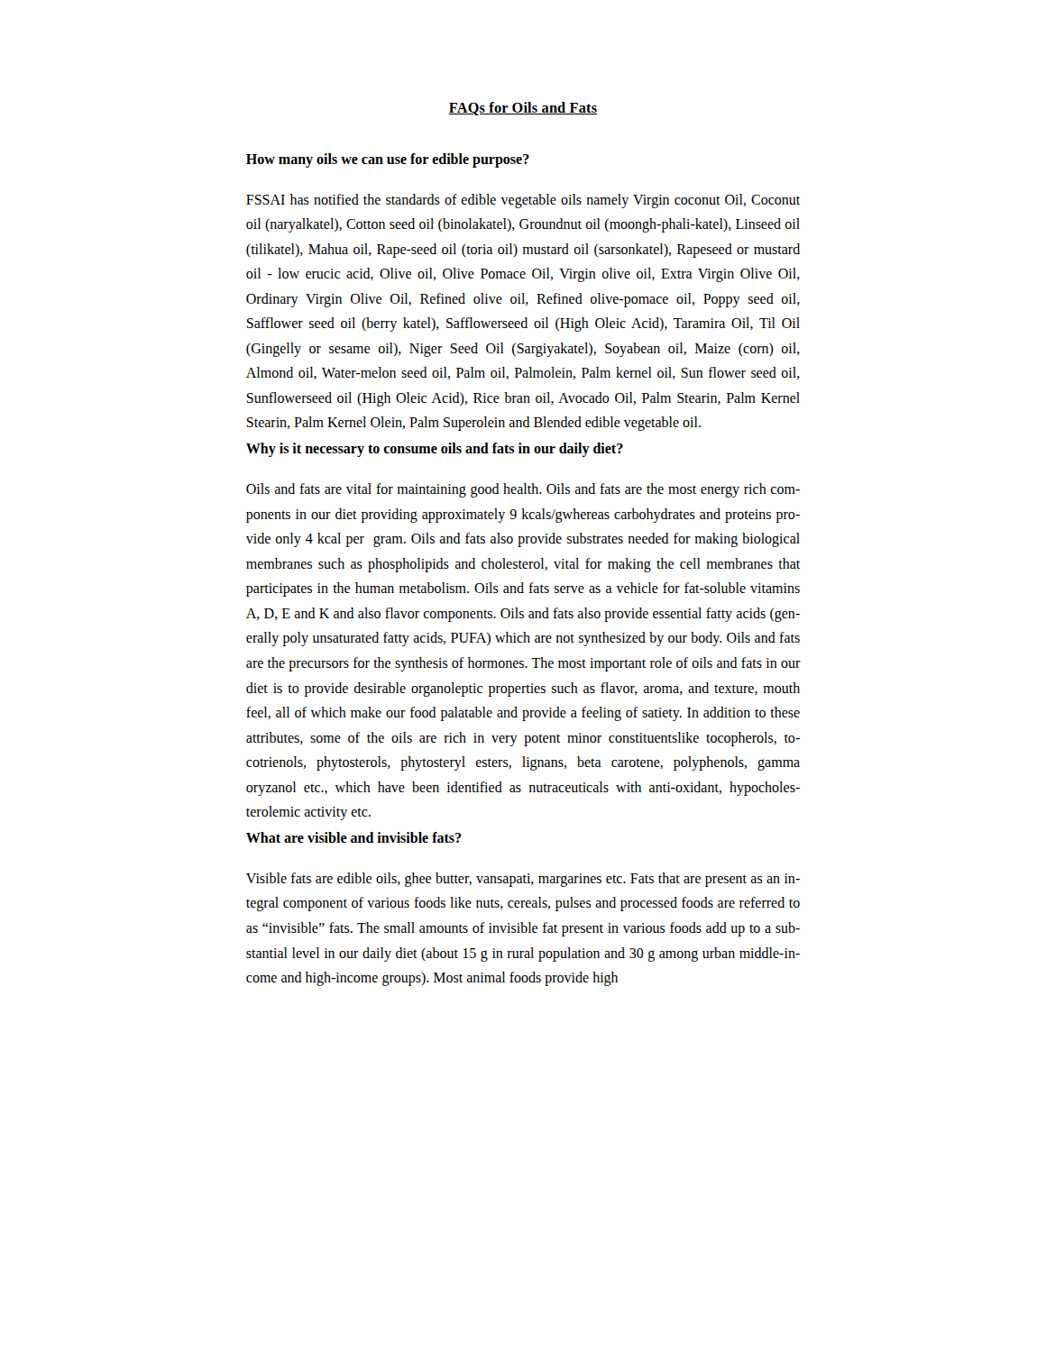FAQs for Oils and Fats
How many oils we can use for edible purpose?
FSSAI has notified the standards of edible vegetable oils namely Virgin coconut Oil, Coconut oil (naryalkatel), Cotton seed oil (binolakatel), Groundnut oil (moongh-phali-katel), Linseed oil (tilikatel), Mahua oil, Rape-seed oil (toria oil) mustard oil (sarsonkatel), Rapeseed or mustard oil - low erucic acid, Olive oil, Olive Pomace Oil, Virgin olive oil, Extra Virgin Olive Oil, Ordinary Virgin Olive Oil, Refined olive oil, Refined olive-pomace oil, Poppy seed oil, Safflower seed oil (berry katel), Safflowerseed oil (High Oleic Acid), Taramira Oil, Til Oil (Gingelly or sesame oil), Niger Seed Oil (Sargiyakatel), Soyabean oil, Maize (corn) oil, Almond oil, Water-melon seed oil, Palm oil, Palmolein, Palm kernel oil, Sun flower seed oil, Sunflowerseed oil (High Oleic Acid), Rice bran oil, Avocado Oil, Palm Stearin, Palm Kernel Stearin, Palm Kernel Olein, Palm Superolein and Blended edible vegetable oil.
Why is it necessary to consume oils and fats in our daily diet?
Oils and fats are vital for maintaining good health. Oils and fats are the most energy rich components in our diet providing approximately 9 kcals/gwhereas carbohydrates and proteins provide only 4 kcal per gram. Oils and fats also provide substrates needed for making biological membranes such as phospholipids and cholesterol, vital for making the cell membranes that participates in the human metabolism. Oils and fats serve as a vehicle for fat-soluble vitamins A, D, E and K and also flavor components. Oils and fats also provide essential fatty acids (generally poly unsaturated fatty acids, PUFA) which are not synthesized by our body. Oils and fats are the precursors for the synthesis of hormones. The most important role of oils and fats in our diet is to provide desirable organoleptic properties such as flavor, aroma, and texture, mouth feel, all of which make our food palatable and provide a feeling of satiety. In addition to these attributes, some of the oils are rich in very potent minor constituentslike tocopherols, tocotrienols, phytosterols, phytosteryl esters, lignans, beta carotene, polyphenols, gamma oryzanol etc., which have been identified as nutraceuticals with anti-oxidant, hypocholesterolemic activity etc.
What are visible and invisible fats?
Visible fats are edible oils, ghee butter, vansapati, margarines etc. Fats that are present as an integral component of various foods like nuts, cereals, pulses and processed foods are referred to as “invisible” fats. The small amounts of invisible fat present in various foods add up to a substantial level in our daily diet (about 15 g in rural population and 30 g among urban middle-income and high-income groups). Most animal foods provide high